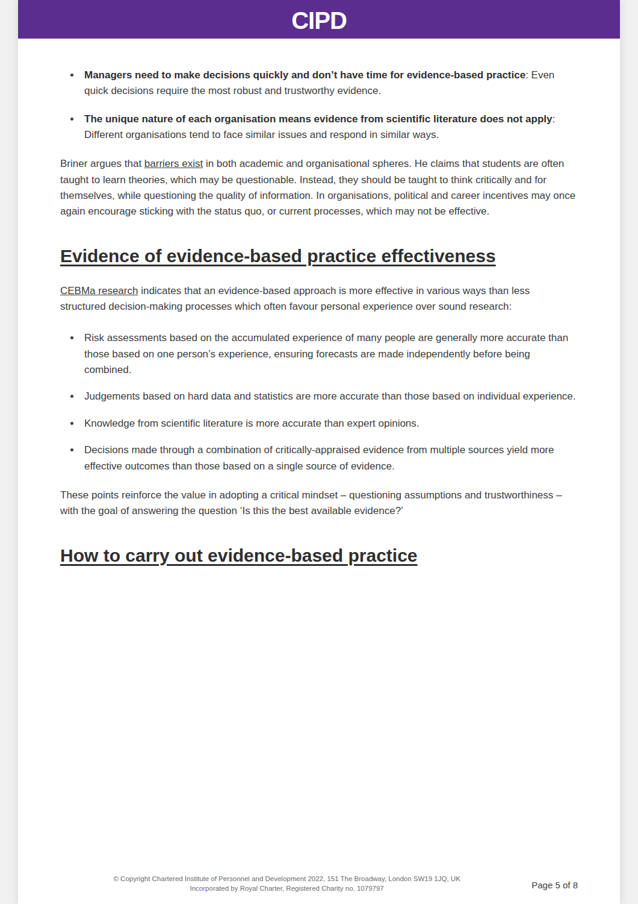CIPD
Managers need to make decisions quickly and don’t have time for evidence-based practice: Even quick decisions require the most robust and trustworthy evidence.
The unique nature of each organisation means evidence from scientific literature does not apply: Different organisations tend to face similar issues and respond in similar ways.
Briner argues that barriers exist in both academic and organisational spheres. He claims that students are often taught to learn theories, which may be questionable. Instead, they should be taught to think critically and for themselves, while questioning the quality of information. In organisations, political and career incentives may once again encourage sticking with the status quo, or current processes, which may not be effective.
Evidence of evidence-based practice effectiveness
CEBMa research indicates that an evidence-based approach is more effective in various ways than less structured decision-making processes which often favour personal experience over sound research:
Risk assessments based on the accumulated experience of many people are generally more accurate than those based on one person’s experience, ensuring forecasts are made independently before being combined.
Judgements based on hard data and statistics are more accurate than those based on individual experience.
Knowledge from scientific literature is more accurate than expert opinions.
Decisions made through a combination of critically-appraised evidence from multiple sources yield more effective outcomes than those based on a single source of evidence.
These points reinforce the value in adopting a critical mindset – questioning assumptions and trustworthiness – with the goal of answering the question ‘Is this the best available evidence?’
How to carry out evidence-based practice
© Copyright Chartered Institute of Personnel and Development 2022, 151 The Broadway, London SW19 1JQ, UK
Incorporated by Royal Charter, Registered Charity no. 1079797
Page 5 of 8